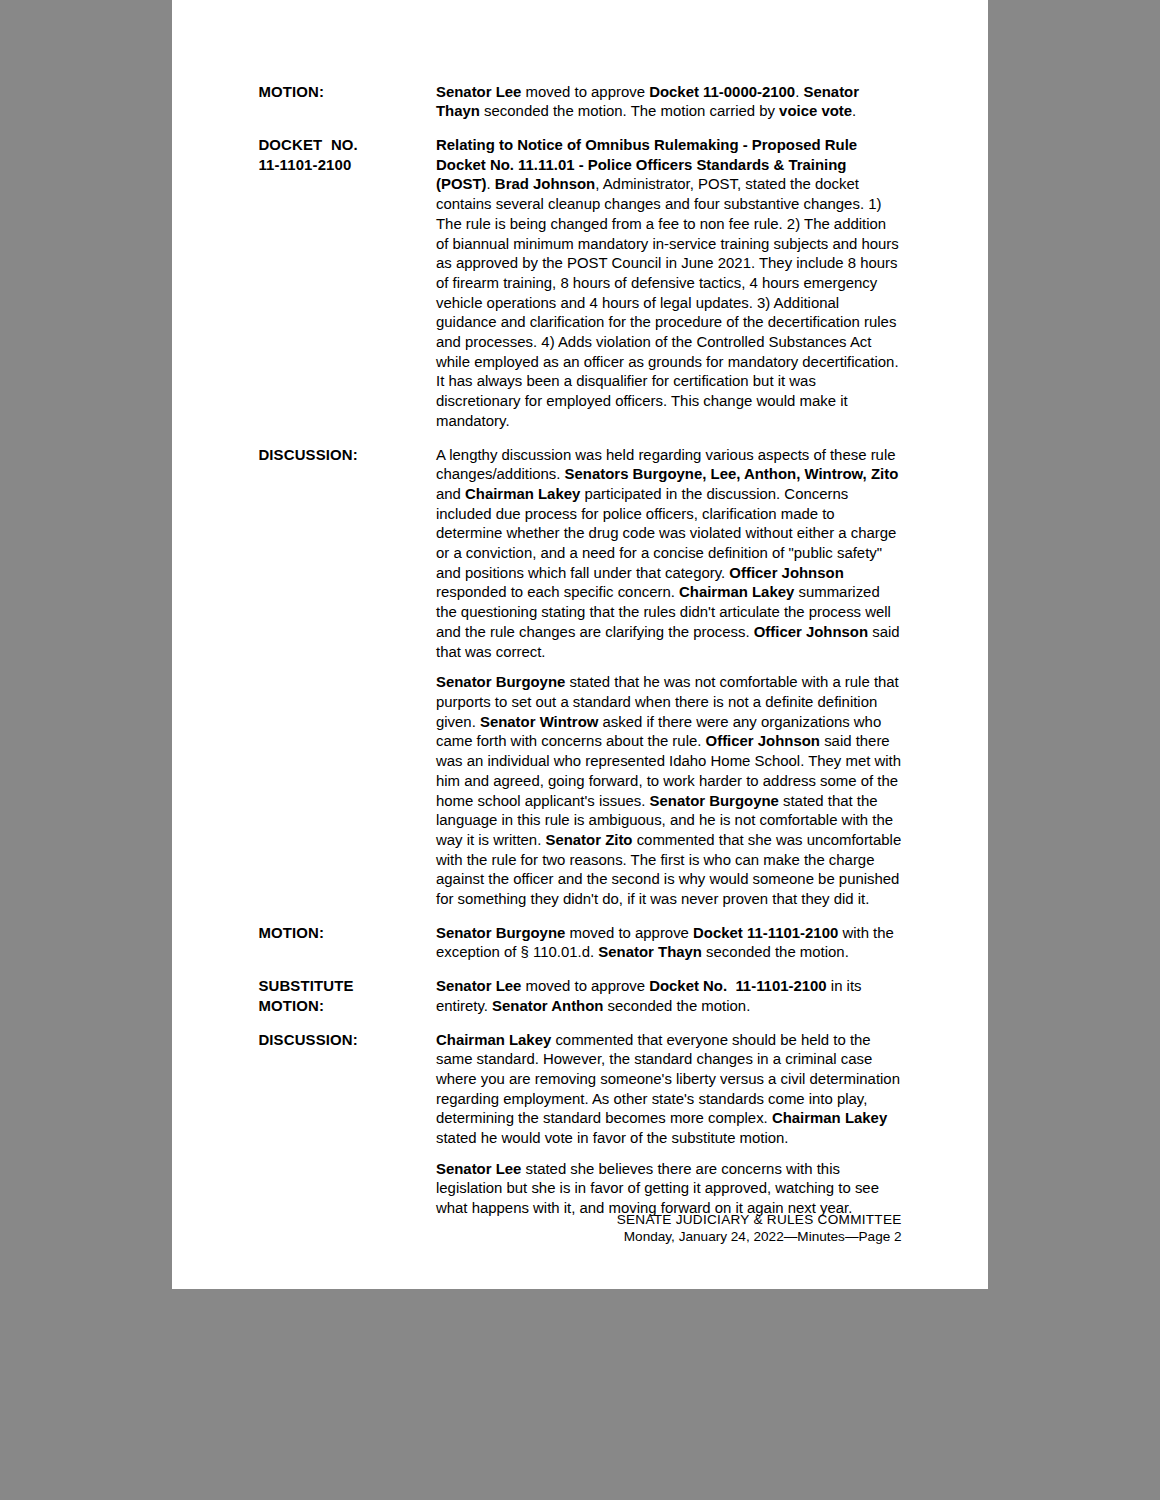| MOTION: | Senator Lee moved to approve Docket 11-0000-2100 . Senator Thayn seconded the motion. The motion carried by voice vote . |
| DOCKET NO. 11-1101-2100 | Relating to Notice of Omnibus Rulemaking - Proposed Rule Docket No. 11.11.01 - Police Officers Standards & Training (POST) . Brad Johnson , Administrator, POST, stated the docket contains several cleanup changes and four substantive changes. 1) The rule is being changed from a fee to non fee rule. 2) The addition of biannual minimum mandatory in-service training subjects and hours as approved by the POST Council in June 2021. They include 8 hours of firearm training, 8 hours of defensive tactics, 4 hours emergency vehicle operations and 4 hours of legal updates. 3) Additional guidance and clarification for the procedure of the decertification rules and processes. 4) Adds violation of the Controlled Substances Act while employed as an officer as grounds for mandatory decertification. It has always been a disqualifier for certification but it was discretionary for employed officers. This change would make it mandatory. |
| DISCUSSION: | A lengthy discussion was held regarding various aspects of these rule changes/additions. Senators Burgoyne, Lee, Anthon, Wintrow, Zito and Chairman Lakey participated in the discussion. Concerns included due process for police officers, clarification made to determine whether the drug code was violated without either a charge or a conviction, and a need for a concise definition of "public safety" and positions which fall under that category. Officer Johnson responded to each specific concern. Chairman Lakey summarized the questioning stating that the rules didn't articulate the process well and the rule changes are clarifying the process. Officer Johnson said that was correct. Senator Burgoyne stated that he was not comfortable with a rule that purports to set out a standard when there is not a definite definition given. Senator Wintrow asked if there were any organizations who came forth with concerns about the rule. Officer Johnson said there was an individual who represented Idaho Home School. They met with him and agreed, going forward, to work harder to address some of the home school applicant's issues. Senator Burgoyne stated that the language in this rule is ambiguous, and he is not comfortable with the way it is written. Senator Zito commented that she was uncomfortable with the rule for two reasons. The first is who can make the charge against the officer and the second is why would someone be punished for something they didn't do, if it was never proven that they did it. |
| MOTION: | Senator Burgoyne moved to approve Docket 11-1101-2100 with the exception of § 110.01.d. Senator Thayn seconded the motion. |
| SUBSTITUTE MOTION: | Senator Lee moved to approve Docket No. 11-1101-2100 in its entirety. Senator Anthon seconded the motion. |
| DISCUSSION: | Chairman Lakey commented that everyone should be held to the same standard. However, the standard changes in a criminal case where you are removing someone's liberty versus a civil determination regarding employment. As other state's standards come into play, determining the standard becomes more complex. Chairman Lakey stated he would vote in favor of the substitute motion. Senator Lee stated she believes there are concerns with this legislation but she is in favor of getting it approved, watching to see what happens with it, and moving forward on it again next year. |
SENATE JUDICIARY & RULES COMMITTEE
Monday, January 24, 2022—Minutes—Page 2